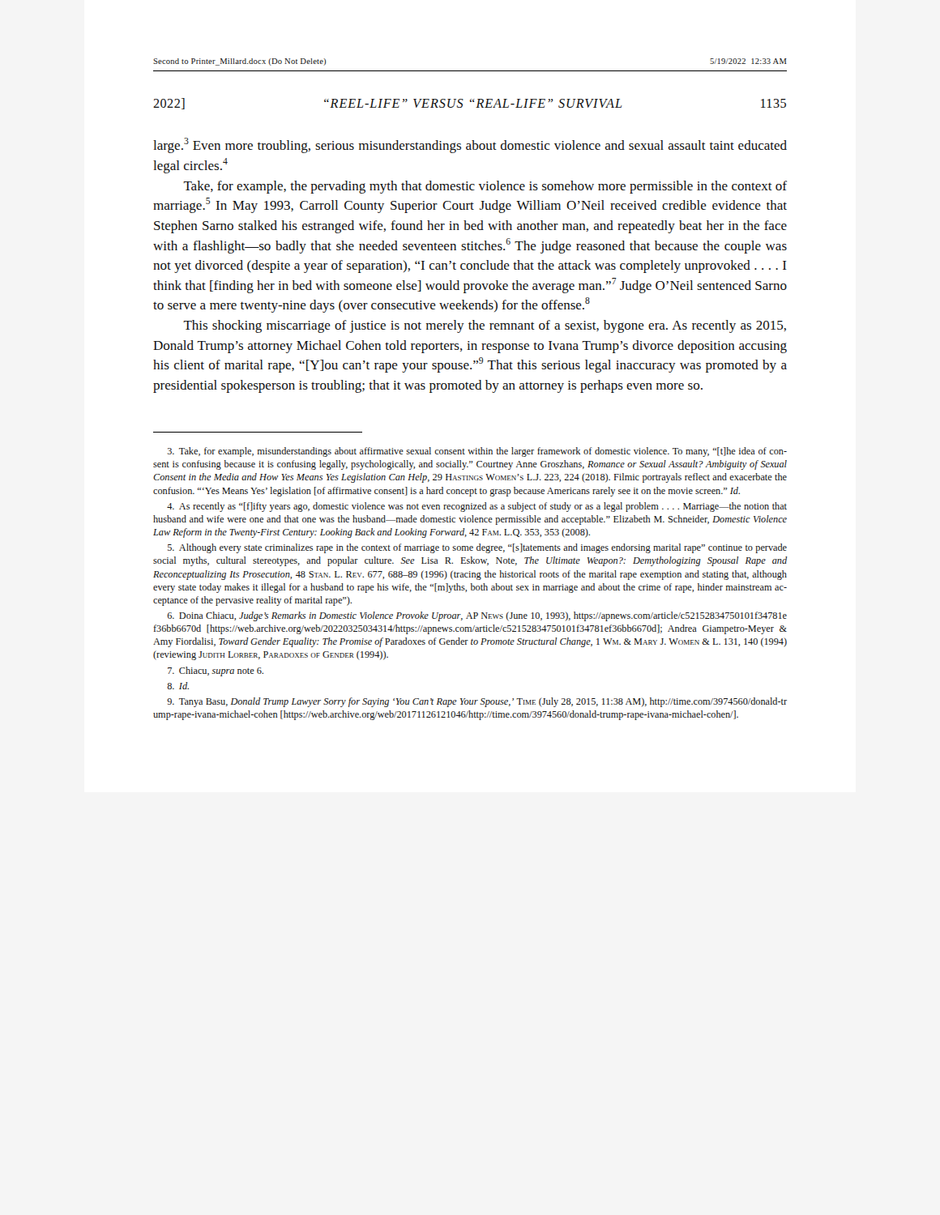Second to Printer_Millard.docx (Do Not Delete) 5/19/2022 12:33 AM
2022] “REEL-LIFE” VERSUS “REAL-LIFE” SURVIVAL 1135
large.3 Even more troubling, serious misunderstandings about domestic violence and sexual assault taint educated legal circles.4
Take, for example, the pervading myth that domestic violence is somehow more permissible in the context of marriage.5 In May 1993, Carroll County Superior Court Judge William O’Neil received credible evidence that Stephen Sarno stalked his estranged wife, found her in bed with another man, and repeatedly beat her in the face with a flashlight—so badly that she needed seventeen stitches.6 The judge reasoned that because the couple was not yet divorced (despite a year of separation), “I can’t conclude that the attack was completely unprovoked . . . . I think that [finding her in bed with someone else] would provoke the average man.”7 Judge O’Neil sentenced Sarno to serve a mere twenty-nine days (over consecutive weekends) for the offense.8
This shocking miscarriage of justice is not merely the remnant of a sexist, bygone era. As recently as 2015, Donald Trump’s attorney Michael Cohen told reporters, in response to Ivana Trump’s divorce deposition accusing his client of marital rape, “[Y]ou can’t rape your spouse.”9 That this serious legal inaccuracy was promoted by a presidential spokesperson is troubling; that it was promoted by an attorney is perhaps even more so.
3. Take, for example, misunderstandings about affirmative sexual consent within the larger framework of domestic violence. To many, “[t]he idea of consent is confusing because it is confusing legally, psychologically, and socially.” Courtney Anne Groszhans, Romance or Sexual Assault? Ambiguity of Sexual Consent in the Media and How Yes Means Yes Legislation Can Help, 29 Hastings Women’s L.J. 223, 224 (2018). Filmic portrayals reflect and exacerbate the confusion. “‘Yes Means Yes’ legislation [of affirmative consent] is a hard concept to grasp because Americans rarely see it on the movie screen.” Id.
4. As recently as “[f]ifty years ago, domestic violence was not even recognized as a subject of study or as a legal problem . . . . Marriage—the notion that husband and wife were one and that one was the husband—made domestic violence permissible and acceptable.” Elizabeth M. Schneider, Domestic Violence Law Reform in the Twenty-First Century: Looking Back and Looking Forward, 42 Fam. L.Q. 353, 353 (2008).
5. Although every state criminalizes rape in the context of marriage to some degree, “[s]tatements and images endorsing marital rape” continue to pervade social myths, cultural stereotypes, and popular culture. See Lisa R. Eskow, Note, The Ultimate Weapon?: Demythologizing Spousal Rape and Reconceptualizing Its Prosecution, 48 Stan. L. Rev. 677, 688–89 (1996) (tracing the historical roots of the marital rape exemption and stating that, although every state today makes it illegal for a husband to rape his wife, the “[m]yths, both about sex in marriage and about the crime of rape, hinder mainstream acceptance of the pervasive reality of marital rape”).
6. Doina Chiacu, Judge’s Remarks in Domestic Violence Provoke Uproar, AP News (June 10, 1993), https://apnews.com/article/c52152834750101f34781ef36bb6670d [https://web.archive.org/web/20220325034314/https://apnews.com/article/c52152834750101f34781ef36bb6670d]; Andrea Giampetro-Meyer & Amy Fiordalisi, Toward Gender Equality: The Promise of Paradoxes of Gender to Promote Structural Change, 1 Wm. & Mary J. Women & L. 131, 140 (1994) (reviewing Judith Lorber, Paradoxes of Gender (1994)).
7. Chiacu, supra note 6.
8. Id.
9. Tanya Basu, Donald Trump Lawyer Sorry for Saying ‘You Can’t Rape Your Spouse,’ Time (July 28, 2015, 11:38 AM), http://time.com/3974560/donald-trump-rape-ivana-michael-cohen [https://web.archive.org/web/20171126121046/http://time.com/3974560/donald-trump-rape-ivana-michael-cohen/].